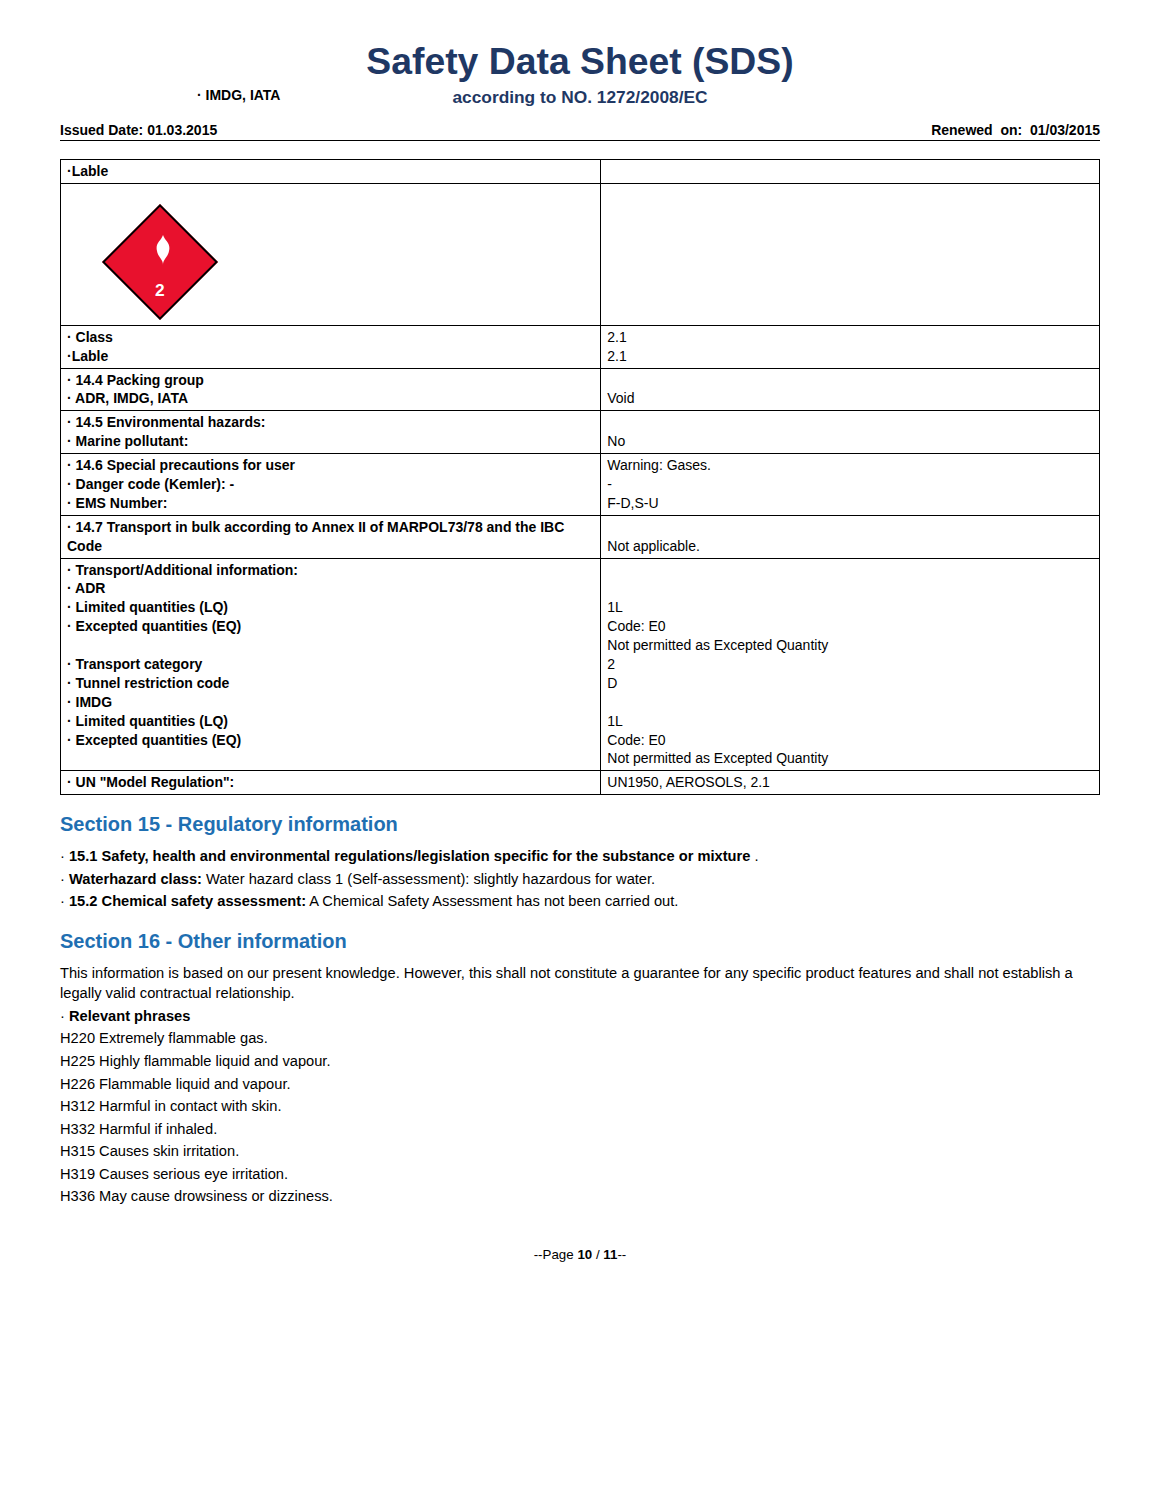Safety Data Sheet (SDS)
according to NO. 1272/2008/EC
Issued Date: 01.03.2015 Renewed on: 01/03/2015
| ·Lable | |
| · IMDG, IATA 2 | |
| · Class ·Lable | 2.1 2.1 |
| · 14.4 Packing group · ADR, IMDG, IATA | Void |
| · 14.5 Environmental hazards: · Marine pollutant: | No |
| · 14.6 Special precautions for user · Danger code (Kemler): - · EMS Number: | Warning: Gases. - F-D,S-U |
| · 14.7 Transport in bulk according to Annex II of MARPOL73/78 and the IBC Code | Not applicable. |
| · Transport/Additional information: · ADR · Limited quantities (LQ) · Excepted quantities (EQ) · Transport category · Tunnel restriction code · IMDG · Limited quantities (LQ) · Excepted quantities (EQ) | 1L Code: E0 Not permitted as Excepted Quantity 2 D 1L Code: E0 Not permitted as Excepted Quantity |
| · UN "Model Regulation": | UN1950, AEROSOLS, 2.1 |
Section 15 - Regulatory information
· 15.1 Safety, health and environmental regulations/legislation specific for the substance or mixture .
· Waterhazard class: Water hazard class 1 (Self-assessment): slightly hazardous for water.
· 15.2 Chemical safety assessment: A Chemical Safety Assessment has not been carried out.
Section 16 - Other information
This information is based on our present knowledge. However, this shall not constitute a guarantee for any specific product features and shall not establish a legally valid contractual relationship.
· Relevant phrases
H220 Extremely flammable gas.
H225 Highly flammable liquid and vapour.
H226 Flammable liquid and vapour.
H312 Harmful in contact with skin.
H332 Harmful if inhaled.
H315 Causes skin irritation.
H319 Causes serious eye irritation.
H336 May cause drowsiness or dizziness.
--Page 10 / 11--